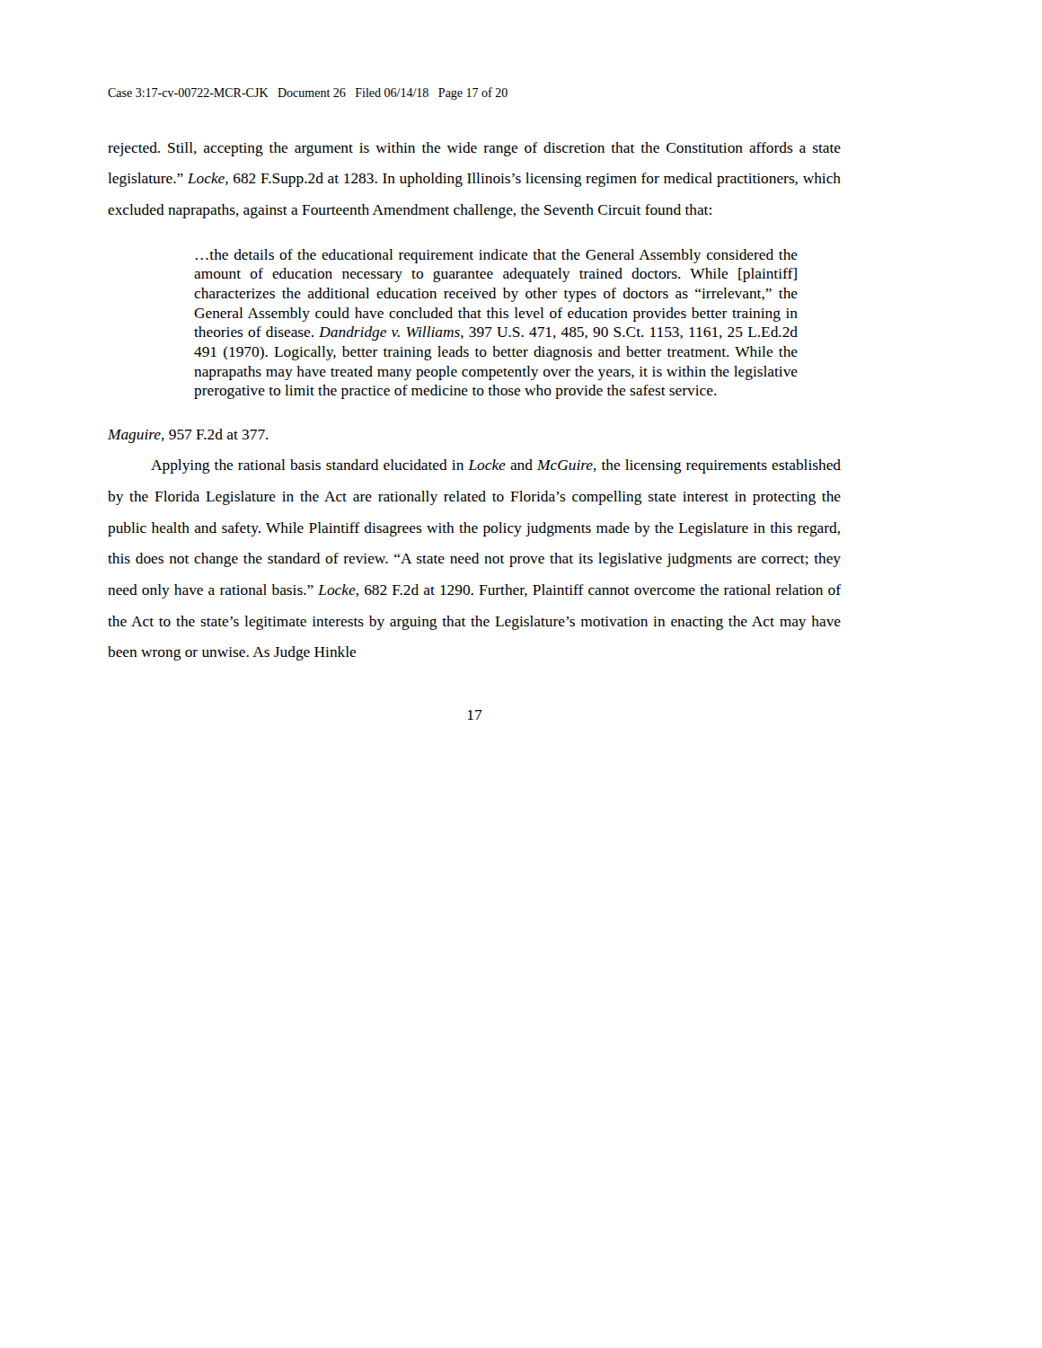Case 3:17-cv-00722-MCR-CJK Document 26 Filed 06/14/18 Page 17 of 20
rejected. Still, accepting the argument is within the wide range of discretion that the Constitution affords a state legislature.” Locke, 682 F.Supp.2d at 1283. In upholding Illinois’s licensing regimen for medical practitioners, which excluded naprapaths, against a Fourteenth Amendment challenge, the Seventh Circuit found that:
…the details of the educational requirement indicate that the General Assembly considered the amount of education necessary to guarantee adequately trained doctors. While [plaintiff] characterizes the additional education received by other types of doctors as “irrelevant,” the General Assembly could have concluded that this level of education provides better training in theories of disease. Dandridge v. Williams, 397 U.S. 471, 485, 90 S.Ct. 1153, 1161, 25 L.Ed.2d 491 (1970). Logically, better training leads to better diagnosis and better treatment. While the naprapaths may have treated many people competently over the years, it is within the legislative prerogative to limit the practice of medicine to those who provide the safest service.
Maguire, 957 F.2d at 377.
Applying the rational basis standard elucidated in Locke and McGuire, the licensing requirements established by the Florida Legislature in the Act are rationally related to Florida’s compelling state interest in protecting the public health and safety. While Plaintiff disagrees with the policy judgments made by the Legislature in this regard, this does not change the standard of review. “A state need not prove that its legislative judgments are correct; they need only have a rational basis.” Locke, 682 F.2d at 1290. Further, Plaintiff cannot overcome the rational relation of the Act to the state’s legitimate interests by arguing that the Legislature’s motivation in enacting the Act may have been wrong or unwise. As Judge Hinkle
17